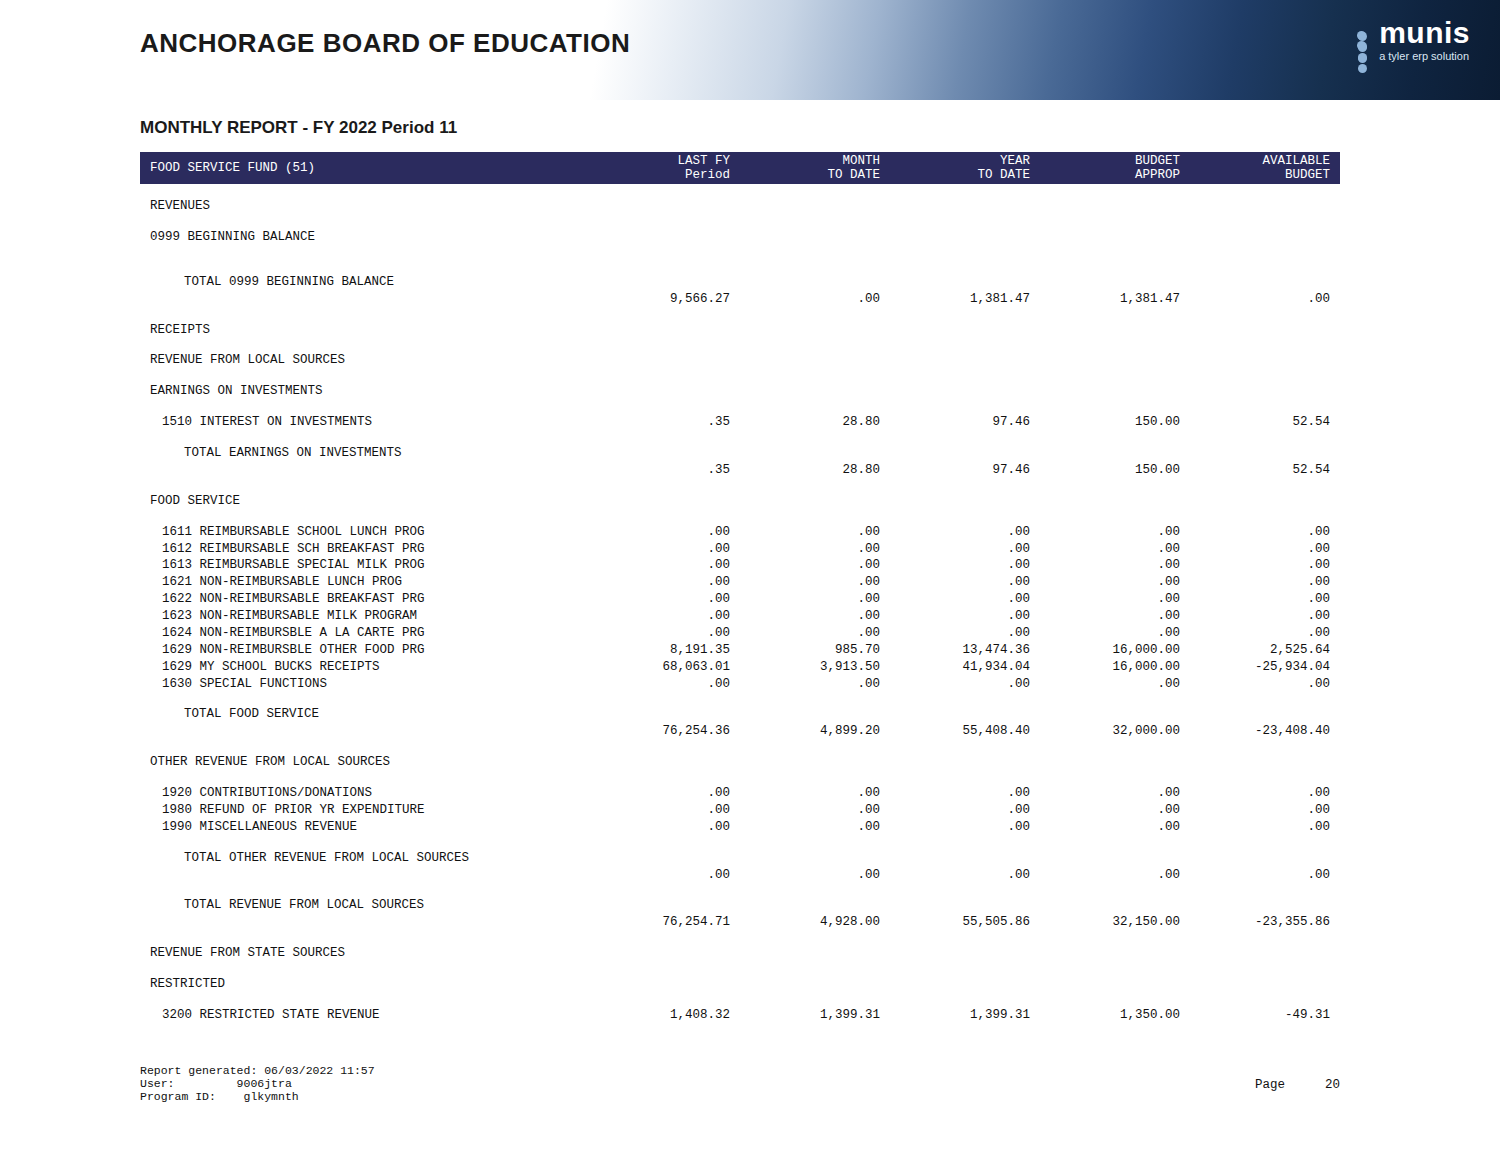ANCHORAGE BOARD OF EDUCATION
munis a tyler erp solution
MONTHLY REPORT - FY 2022 Period 11
| FOOD SERVICE FUND (51) | LAST FY Period | MONTH TO DATE | YEAR TO DATE | BUDGET APPROP | AVAILABLE BUDGET |
| --- | --- | --- | --- | --- | --- |
| REVENUES | | | | | |
| 0999 BEGINNING BALANCE | | | | | |
| TOTAL 0999 BEGINNING BALANCE | | | | | |
| | 9,566.27 | .00 | 1,381.47 | 1,381.47 | .00 |
| RECEIPTS | | | | | |
| REVENUE FROM LOCAL SOURCES | | | | | |
| EARNINGS ON INVESTMENTS | | | | | |
| 1510 INTEREST ON INVESTMENTS | .35 | 28.80 | 97.46 | 150.00 | 52.54 |
| TOTAL EARNINGS ON INVESTMENTS | | | | | |
| | .35 | 28.80 | 97.46 | 150.00 | 52.54 |
| FOOD SERVICE | | | | | |
| 1611 REIMBURSABLE SCHOOL LUNCH PROG | .00 | .00 | .00 | .00 | .00 |
| 1612 REIMBURSABLE SCH BREAKFAST PRG | .00 | .00 | .00 | .00 | .00 |
| 1613 REIMBURSABLE SPECIAL MILK PROG | .00 | .00 | .00 | .00 | .00 |
| 1621 NON-REIMBURSABLE LUNCH PROG | .00 | .00 | .00 | .00 | .00 |
| 1622 NON-REIMBURSABLE BREAKFAST PRG | .00 | .00 | .00 | .00 | .00 |
| 1623 NON-REIMBURSABLE MILK PROGRAM | .00 | .00 | .00 | .00 | .00 |
| 1624 NON-REIMBURSBLE A LA CARTE PRG | .00 | .00 | .00 | .00 | .00 |
| 1629 NON-REIMBURSBLE OTHER FOOD PRG | 8,191.35 | 985.70 | 13,474.36 | 16,000.00 | 2,525.64 |
| 1629 MY SCHOOL BUCKS RECEIPTS | 68,063.01 | 3,913.50 | 41,934.04 | 16,000.00 | -25,934.04 |
| 1630 SPECIAL FUNCTIONS | .00 | .00 | .00 | .00 | .00 |
| TOTAL FOOD SERVICE | | | | | |
| | 76,254.36 | 4,899.20 | 55,408.40 | 32,000.00 | -23,408.40 |
| OTHER REVENUE FROM LOCAL SOURCES | | | | | |
| 1920 CONTRIBUTIONS/DONATIONS | .00 | .00 | .00 | .00 | .00 |
| 1980 REFUND OF PRIOR YR EXPENDITURE | .00 | .00 | .00 | .00 | .00 |
| 1990 MISCELLANEOUS REVENUE | .00 | .00 | .00 | .00 | .00 |
| TOTAL OTHER REVENUE FROM LOCAL SOURCES | | | | | |
| | .00 | .00 | .00 | .00 | .00 |
| TOTAL REVENUE FROM LOCAL SOURCES | | | | | |
| | 76,254.71 | 4,928.00 | 55,505.86 | 32,150.00 | -23,355.86 |
| REVENUE FROM STATE SOURCES | | | | | |
| RESTRICTED | | | | | |
| 3200 RESTRICTED STATE REVENUE | 1,408.32 | 1,399.31 | 1,399.31 | 1,350.00 | -49.31 |
Report generated: 06/03/2022 11:57
User: 9006jtra
Program ID: glkymnth
Page20